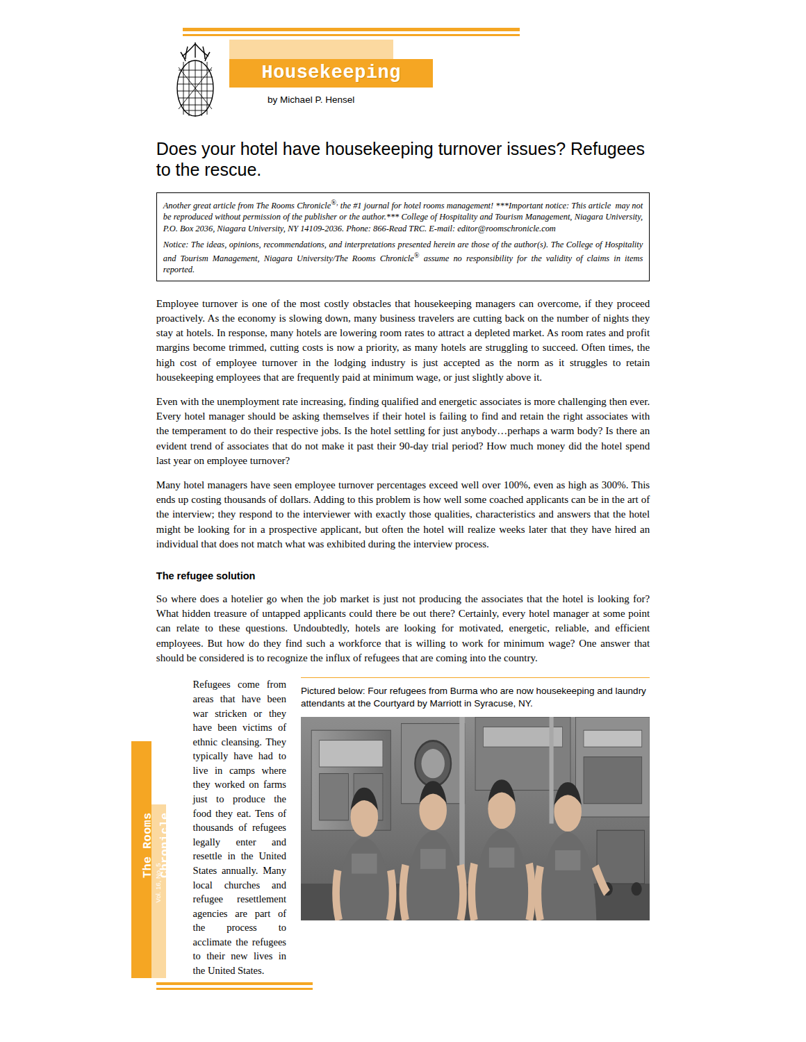Housekeeping
by Michael P. Hensel
Does your hotel have housekeeping turnover issues? Refugees to the rescue.
Another great article from The Rooms Chronicle®, the #1 journal for hotel rooms management! ***Important notice: This article may not be reproduced without permission of the publisher or the author.*** College of Hospitality and Tourism Management, Niagara University, P.O. Box 2036, Niagara University, NY 14109-2036. Phone: 866-Read TRC. E-mail: editor@roomschronicle.com
Notice: The ideas, opinions, recommendations, and interpretations presented herein are those of the author(s). The College of Hospitality and Tourism Management, Niagara University/The Rooms Chronicle® assume no responsibility for the validity of claims in items reported.
Employee turnover is one of the most costly obstacles that housekeeping managers can overcome, if they proceed proactively. As the economy is slowing down, many business travelers are cutting back on the number of nights they stay at hotels. In response, many hotels are lowering room rates to attract a depleted market. As room rates and profit margins become trimmed, cutting costs is now a priority, as many hotels are struggling to succeed. Often times, the high cost of employee turnover in the lodging industry is just accepted as the norm as it struggles to retain housekeeping employees that are frequently paid at minimum wage, or just slightly above it.
Even with the unemployment rate increasing, finding qualified and energetic associates is more challenging then ever. Every hotel manager should be asking themselves if their hotel is failing to find and retain the right associates with the temperament to do their respective jobs. Is the hotel settling for just anybody…perhaps a warm body? Is there an evident trend of associates that do not make it past their 90-day trial period? How much money did the hotel spend last year on employee turnover?
Many hotel managers have seen employee turnover percentages exceed well over 100%, even as high as 300%. This ends up costing thousands of dollars. Adding to this problem is how well some coached applicants can be in the art of the interview; they respond to the interviewer with exactly those qualities, characteristics and answers that the hotel might be looking for in a prospective applicant, but often the hotel will realize weeks later that they have hired an individual that does not match what was exhibited during the interview process.
The refugee solution
So where does a hotelier go when the job market is just not producing the associates that the hotel is looking for? What hidden treasure of untapped applicants could there be out there? Certainly, every hotel manager at some point can relate to these questions. Undoubtedly, hotels are looking for motivated, energetic, reliable, and efficient employees. But how do they find such a workforce that is willing to work for minimum wage? One answer that should be considered is to recognize the influx of refugees that are coming into the country.
Refugees come from areas that have been war stricken or they have been victims of ethnic cleansing. They typically have had to live in camps where they worked on farms just to produce the food they eat. Tens of thousands of refugees legally enter and resettle in the United States annually. Many local churches and refugee resettlement agencies are part of the process to acclimate the refugees to their new lives in the United States.
Pictured below: Four refugees from Burma who are now housekeeping and laundry attendants at the Courtyard by Marriott in Syracuse, NY.
The Rooms Chronicle
Vol. 16, No. 5